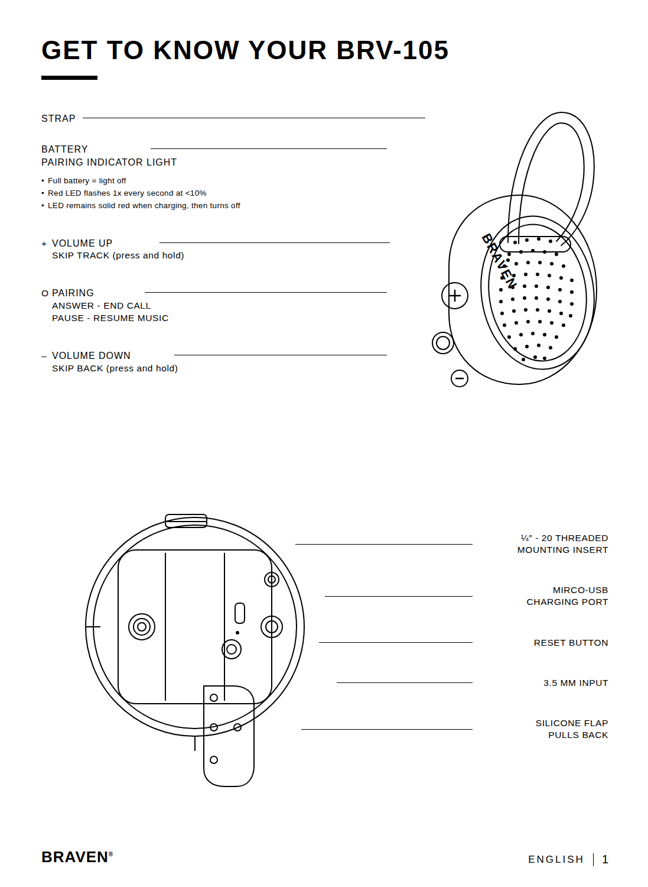Get to Know Your BRV-105
STRAP
BATTERY
PAIRING INDICATOR LIGHT
Full battery = light off
Red LED flashes 1x every second at <10%
LED remains solid red when charging, then turns off
+VOLUME UP
SKIP TRACK (press and hold)
OPAIRING
ANSWER - END CALL
PAUSE - RESUME MUSIC
–VOLUME DOWN
SKIP BACK (press and hold)
BRAVEN
¼″ - 20 THREADED
MOUNTING INSERT
MIRCO-USB
CHARGING PORT
RESET BUTTON
3.5 MM INPUT
SILICONE FLAP
PULLS BACK
BRAVEN®
ENGLISH 1